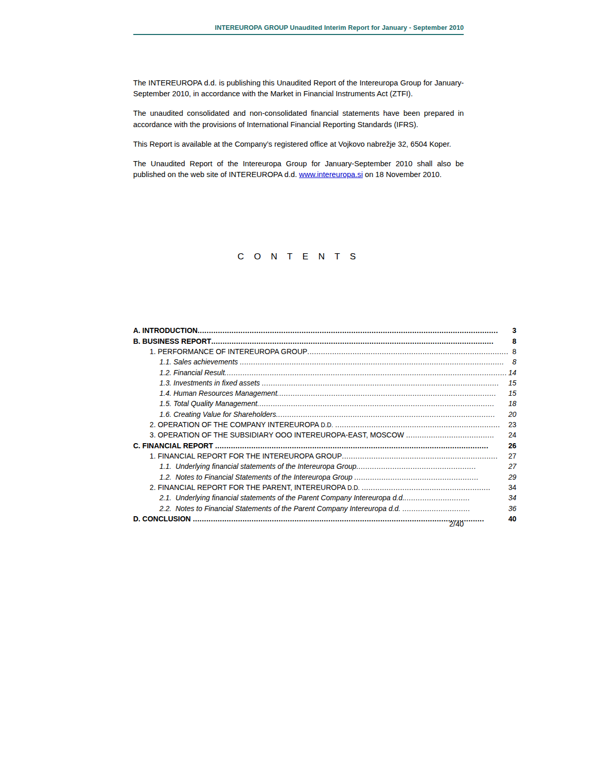INTEREUROPA GROUP Unaudited Interim Report for January - September 2010
The INTEREUROPA d.d. is publishing this Unaudited Report of the Intereuropa Group for January-September 2010, in accordance with the Market in Financial Instruments Act (ZTFI).
The unaudited consolidated and non-consolidated financial statements have been prepared in accordance with the provisions of International Financial Reporting Standards (IFRS).
This Report is available at the Company’s registered office at Vojkovo nabrežje 32, 6504 Koper.
The Unaudited Report of the Intereuropa Group for January-September 2010 shall also be published on the web site of INTEREUROPA d.d. www.intereuropa.si on 18 November 2010.
C O N T E N T S
| A. INTRODUCTION ..................................................................................................................................... | 3 |
| B. BUSINESS REPORT ............................................................................................................................. | 8 |
| 1. PERFORMANCE OF INTEREUROPA GROUP ......................................................................................... | 8 |
| 1.1. Sales achievements ..................................................................................................................... | 8 |
| 1.2. Financial Result ............................................................................................................................. | 14 |
| 1.3. Investments in fixed assets ......................................................................................................... | 15 |
| 1.4. Human Resources Management ................................................................................................. | 15 |
| 1.5. Total Quality Management ......................................................................................................... | 18 |
| 1.6. Creating Value for Shareholders ................................................................................................. | 20 |
| 2. OPERATION OF THE COMPANY INTEREUROPA D.D. ......................................................................... | 23 |
| 3. OPERATION OF THE SUBSIDIARY OOO INTEREUROPA-EAST, MOSCOW ....................................... | 24 |
| C. FINANCIAL REPORT ......................................................................................................................... | 26 |
| 1. FINANCIAL REPORT FOR THE INTEREUROPA GROUP ..................................................................... | 27 |
| 1.1. Underlying financial statements of the Intereuropa Group ..................................................... | 27 |
| 1.2. Notes to Financial Statements of the Intereuropa Group ....................................................... | 29 |
| 2. FINANCIAL REPORT FOR THE PARENT, INTEREUROPA D.D. ......................................................... | 34 |
| 2.1. Underlying financial statements of the Parent Company Intereuropa d.d. ............................. | 34 |
| 2.2. Notes to Financial Statements of the Parent Company Intereuropa d.d. .............................. | 36 |
| D. CONCLUSION ................................................................................................................................. | 40 |
2/40